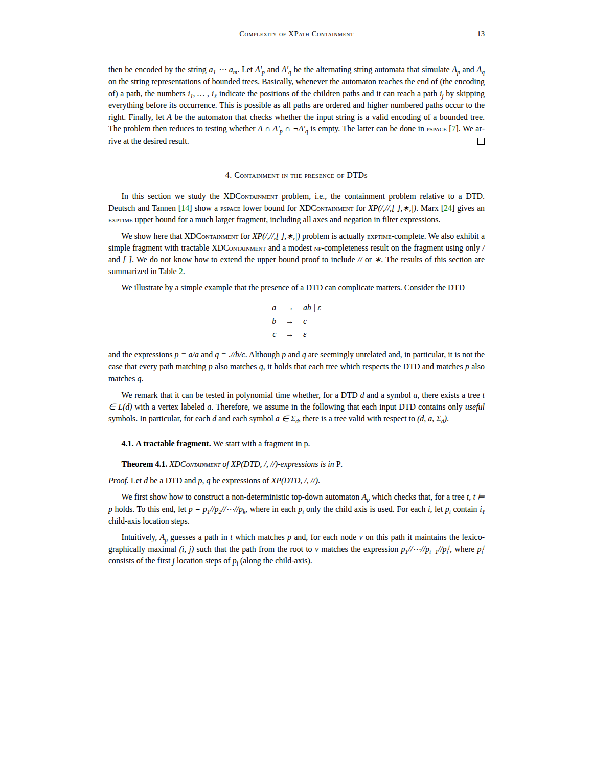Complexity of XPath Containment 13
then be encoded by the string a1 ⋯ am. Let A′p and A′q be the alternating string automata that simulate Ap and Aq on the string representations of bounded trees. Basically, whenever the automaton reaches the end of (the encoding of) a path, the numbers i1, … , iℓ indicate the positions of the children paths and it can reach a path ij by skipping everything before its occurrence. This is possible as all paths are ordered and higher numbered paths occur to the right. Finally, let A be the automaton that checks whether the input string is a valid encoding of a bounded tree. The problem then reduces to testing whether A ∩ A′p ∩ ¬A′q is empty. The latter can be done in pspace [7]. We arrive at the desired result.
4. Containment in the presence of DTDs
In this section we study the XDContainment problem, i.e., the containment problem relative to a DTD. Deutsch and Tannen [14] show a pspace lower bound for XDContainment for XP(/,//,[ ],∗,|). Marx [24] gives an exptime upper bound for a much larger fragment, including all axes and negation in filter expressions.
We show here that XDContainment for XP(/,//,[ ],∗,|) problem is actually exptime-complete. We also exhibit a simple fragment with tractable XDContainment and a modest np-completeness result on the fragment using only / and [ ]. We do not know how to extend the upper bound proof to include // or ∗. The results of this section are summarized in Table 2.
We illustrate by a simple example that the presence of a DTD can complicate matters. Consider the DTD
| a | → | ab / ε |
| b | → | c |
| c | → | ε |
and the expressions p = a/a and q = .//b/c. Although p and q are seemingly unrelated and, in particular, it is not the case that every path matching p also matches q, it holds that each tree which respects the DTD and matches p also matches q.
We remark that it can be tested in polynomial time whether, for a DTD d and a symbol a, there exists a tree t ∈ L(d) with a vertex labeled a. Therefore, we assume in the following that each input DTD contains only useful symbols. In particular, for each d and each symbol a ∈ Σd, there is a tree valid with respect to (d, a, Σd).
4.1. A tractable fragment. We start with a fragment in p.
Theorem 4.1. XDContainment of XP(DTD, /, //)-expressions is in P.
Proof. Let d be a DTD and p, q be expressions of XP(DTD, /, //).
We first show how to construct a non-deterministic top-down automaton Ap which checks that, for a tree t, t ⊨ p holds. To this end, let p = p1//p2//⋯//pk, where in each pi only the child axis is used. For each i, let pi contain iℓ child-axis location steps.
Intuitively, Ap guesses a path in t which matches p and, for each node v on this path it maintains the lexicographically maximal (i, j) such that the path from the root to v matches the expression p1//⋯//pi−1//pij, where pij consists of the first j location steps of pi (along the child-axis).